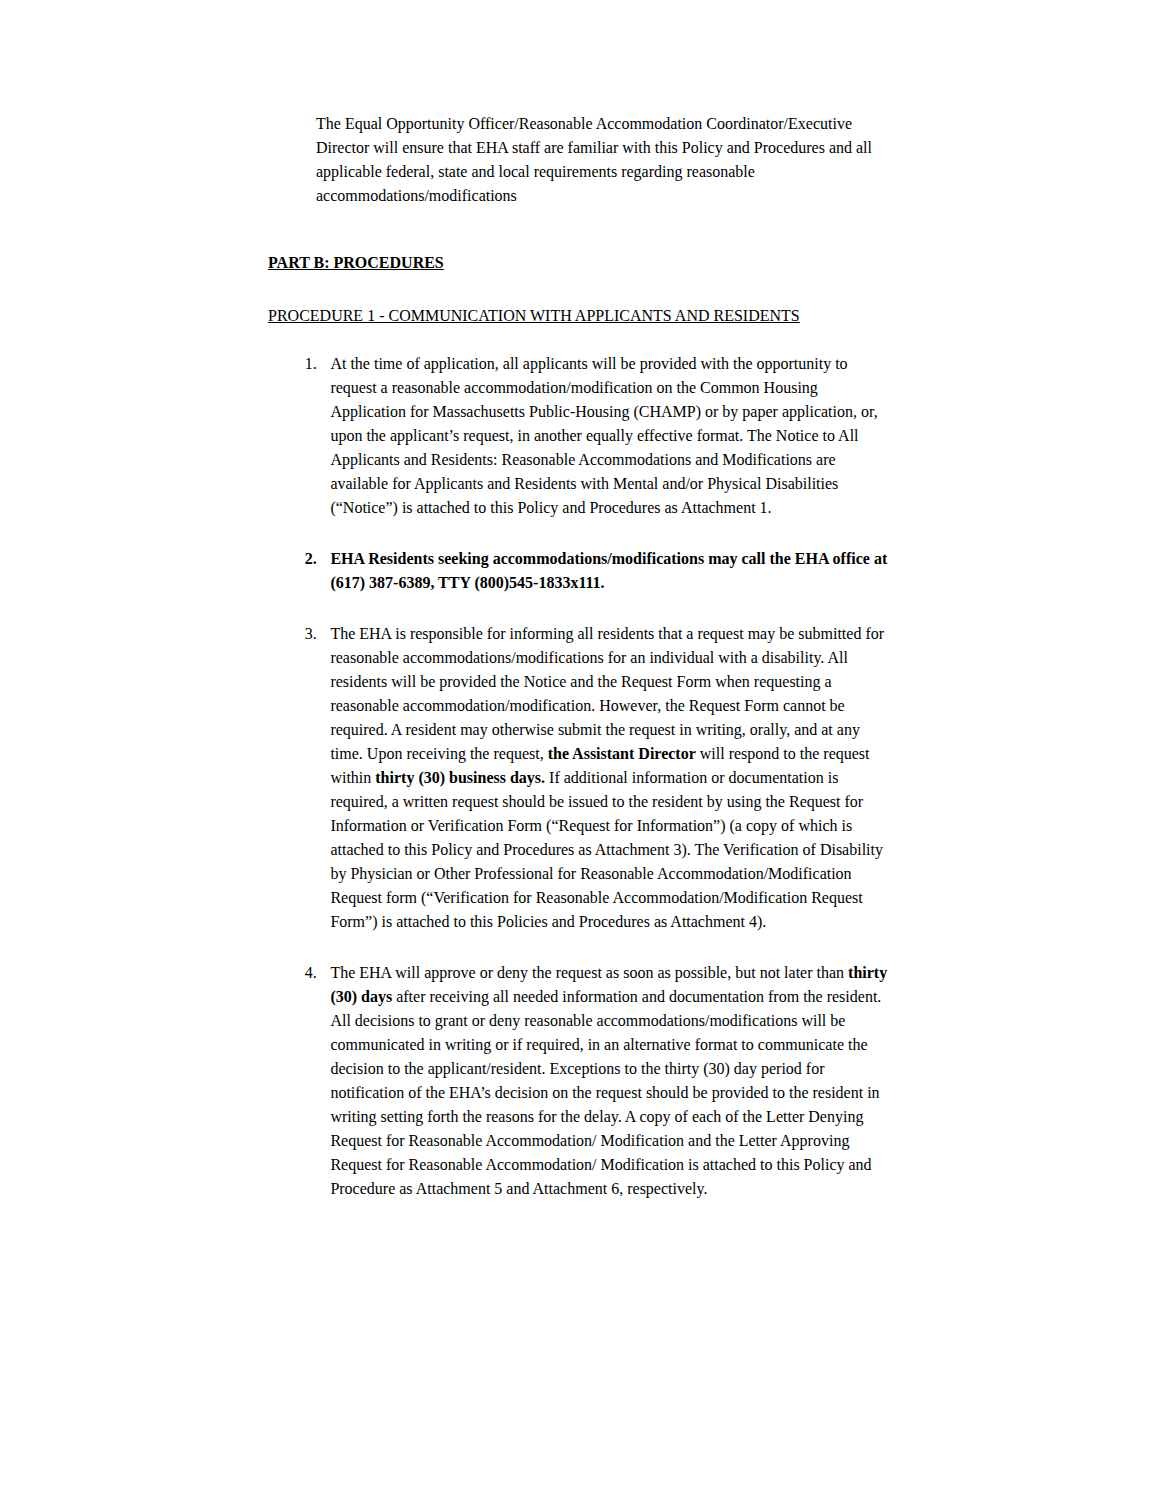The Equal Opportunity Officer/Reasonable Accommodation Coordinator/Executive Director will ensure that EHA staff are familiar with this Policy and Procedures and all applicable federal, state and local requirements regarding reasonable accommodations/modifications
PART B: PROCEDURES
PROCEDURE 1 - COMMUNICATION WITH APPLICANTS AND RESIDENTS
At the time of application, all applicants will be provided with the opportunity to request a reasonable accommodation/modification on the Common Housing Application for Massachusetts Public-Housing (CHAMP) or by paper application, or, upon the applicant’s request, in another equally effective format. The Notice to All Applicants and Residents: Reasonable Accommodations and Modifications are available for Applicants and Residents with Mental and/or Physical Disabilities (“Notice”) is attached to this Policy and Procedures as Attachment 1.
EHA Residents seeking accommodations/modifications may call the EHA office at (617) 387-6389, TTY (800)545-1833x111.
The EHA is responsible for informing all residents that a request may be submitted for reasonable accommodations/modifications for an individual with a disability. All residents will be provided the Notice and the Request Form when requesting a reasonable accommodation/modification. However, the Request Form cannot be required. A resident may otherwise submit the request in writing, orally, and at any time. Upon receiving the request, the Assistant Director will respond to the request within thirty (30) business days. If additional information or documentation is required, a written request should be issued to the resident by using the Request for Information or Verification Form (“Request for Information”) (a copy of which is attached to this Policy and Procedures as Attachment 3). The Verification of Disability by Physician or Other Professional for Reasonable Accommodation/Modification Request form (“Verification for Reasonable Accommodation/Modification Request Form”) is attached to this Policies and Procedures as Attachment 4).
The EHA will approve or deny the request as soon as possible, but not later than thirty (30) days after receiving all needed information and documentation from the resident. All decisions to grant or deny reasonable accommodations/modifications will be communicated in writing or if required, in an alternative format to communicate the decision to the applicant/resident. Exceptions to the thirty (30) day period for notification of the EHA’s decision on the request should be provided to the resident in writing setting forth the reasons for the delay. A copy of each of the Letter Denying Request for Reasonable Accommodation/ Modification and the Letter Approving Request for Reasonable Accommodation/ Modification is attached to this Policy and Procedure as Attachment 5 and Attachment 6, respectively.